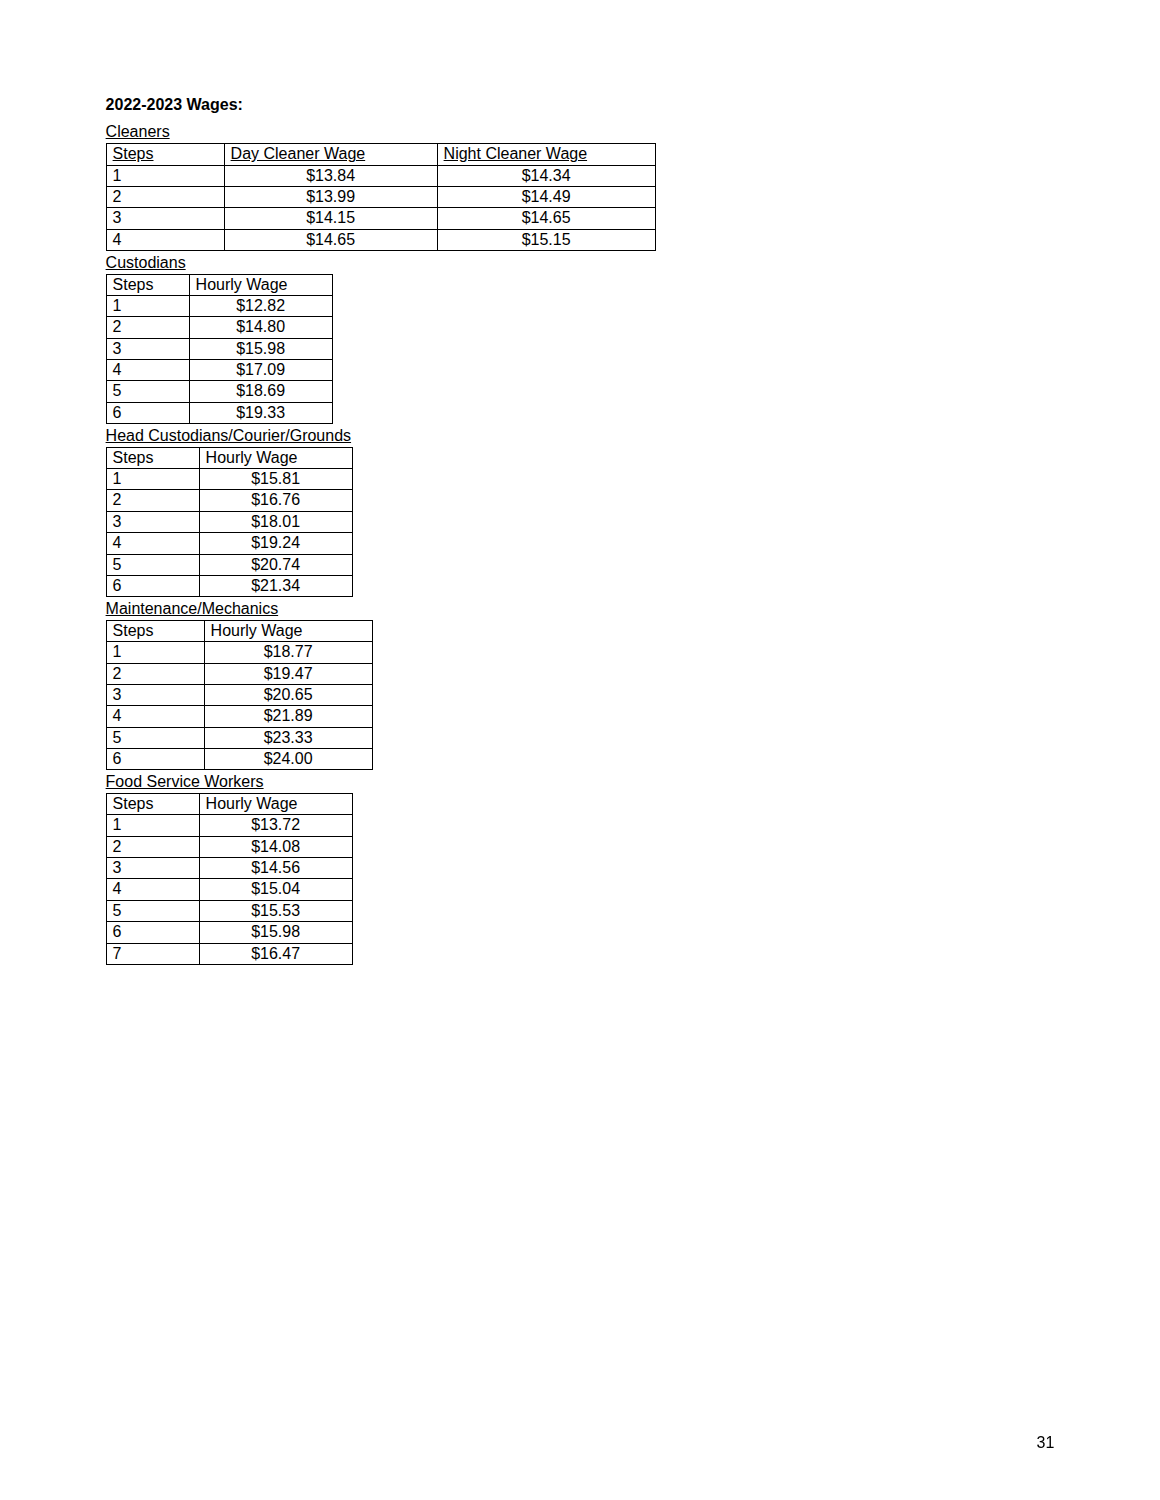2022-2023 Wages:
Cleaners
| Steps | Day Cleaner Wage | Night Cleaner Wage |
| --- | --- | --- |
| 1 | $13.84 | $14.34 |
| 2 | $13.99 | $14.49 |
| 3 | $14.15 | $14.65 |
| 4 | $14.65 | $15.15 |
Custodians
| Steps | Hourly Wage |
| --- | --- |
| 1 | $12.82 |
| 2 | $14.80 |
| 3 | $15.98 |
| 4 | $17.09 |
| 5 | $18.69 |
| 6 | $19.33 |
Head Custodians/Courier/Grounds
| Steps | Hourly Wage |
| --- | --- |
| 1 | $15.81 |
| 2 | $16.76 |
| 3 | $18.01 |
| 4 | $19.24 |
| 5 | $20.74 |
| 6 | $21.34 |
Maintenance/Mechanics
| Steps | Hourly Wage |
| --- | --- |
| 1 | $18.77 |
| 2 | $19.47 |
| 3 | $20.65 |
| 4 | $21.89 |
| 5 | $23.33 |
| 6 | $24.00 |
Food Service Workers
| Steps | Hourly Wage |
| --- | --- |
| 1 | $13.72 |
| 2 | $14.08 |
| 3 | $14.56 |
| 4 | $15.04 |
| 5 | $15.53 |
| 6 | $15.98 |
| 7 | $16.47 |
31